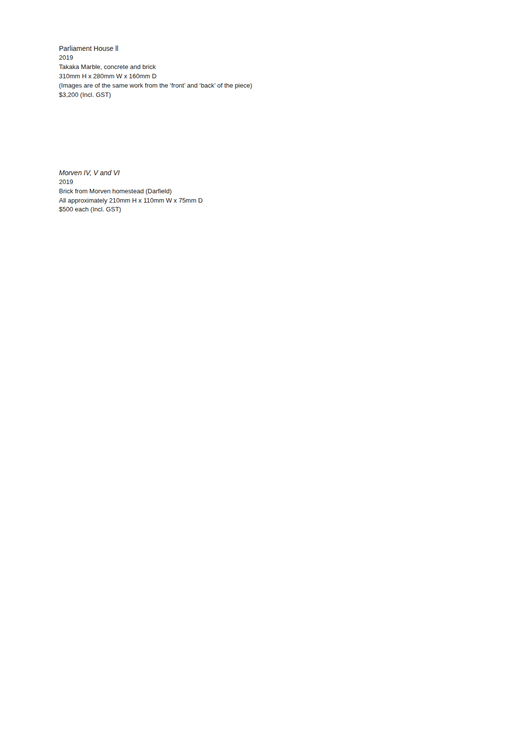Parliament House ll
2019
Takaka Marble, concrete and brick
310mm H x 280mm W x 160mm D
(Images are of the same work from the ‘front’ and ‘back’ of the piece)
$3,200 (Incl. GST)
Morven IV, V and VI
2019
Brick from Morven homestead (Darfield)
All approximately 210mm H x 110mm W x 75mm D
$500 each (Incl. GST)